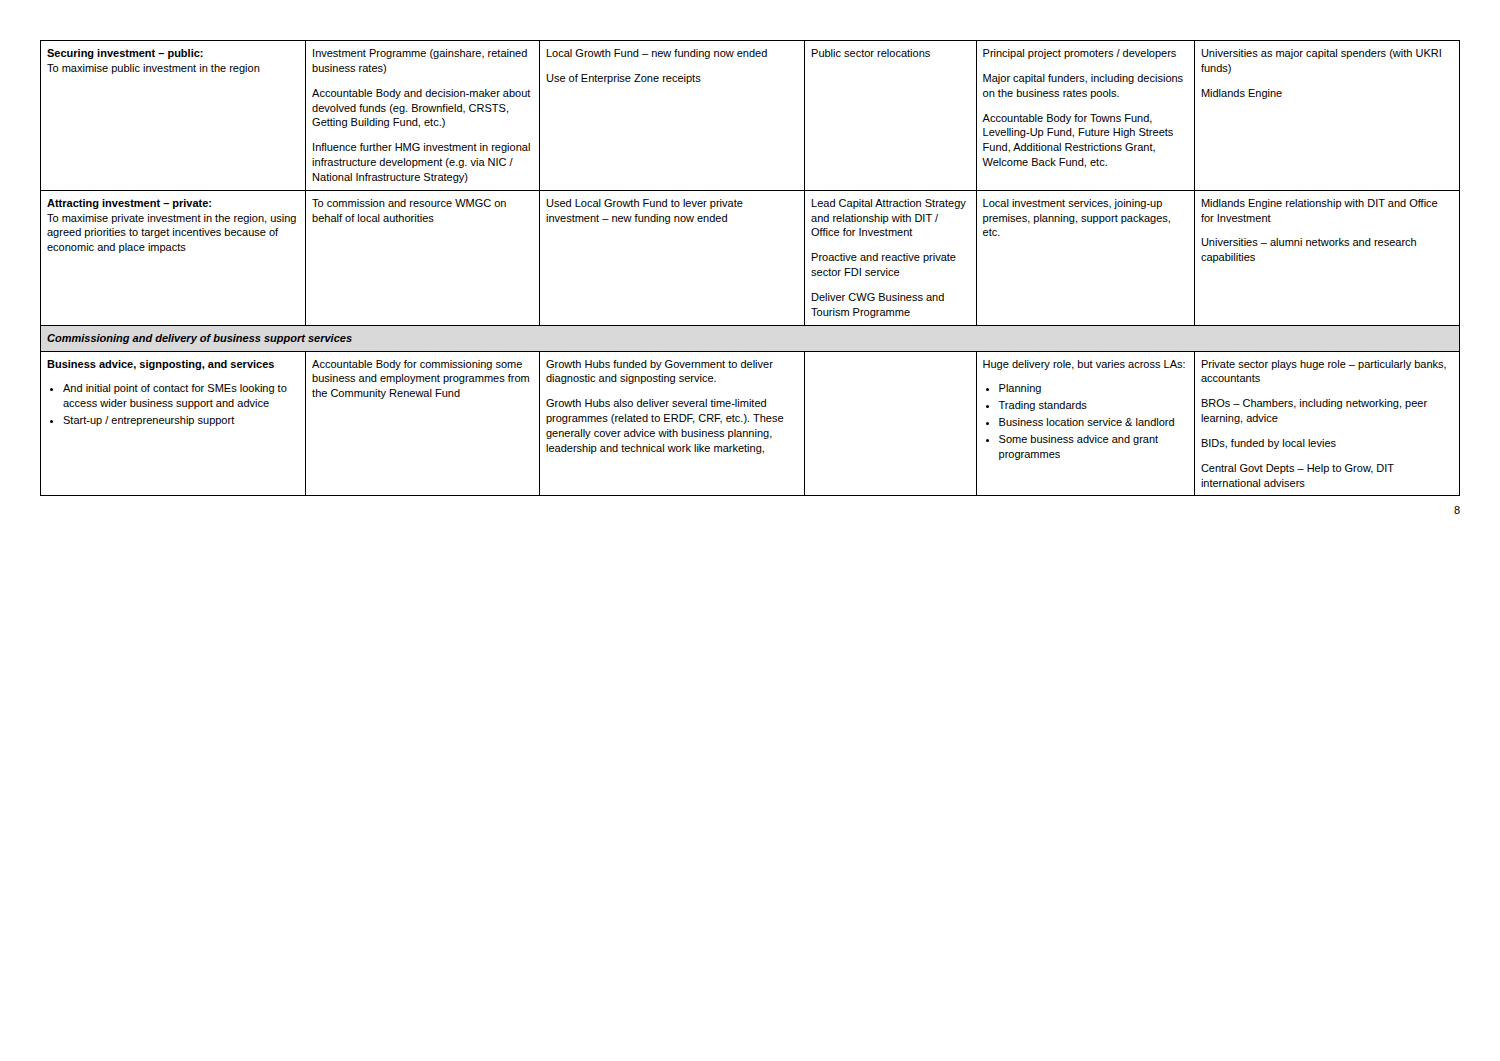| Securing investment – public: To maximise public investment in the region | Investment Programme (gainshare, retained business rates) Accountable Body and decision-maker about devolved funds (eg. Brownfield, CRSTS, Getting Building Fund, etc.) Influence further HMG investment in regional infrastructure development (e.g. via NIC / National Infrastructure Strategy) | Local Growth Fund – new funding now ended Use of Enterprise Zone receipts | Public sector relocations | Principal project promoters / developers Major capital funders, including decisions on the business rates pools. Accountable Body for Towns Fund, Levelling-Up Fund, Future High Streets Fund, Additional Restrictions Grant, Welcome Back Fund, etc. | Universities as major capital spenders (with UKRI funds) Midlands Engine |
| Attracting investment – private: To maximise private investment in the region, using agreed priorities to target incentives because of economic and place impacts | To commission and resource WMGC on behalf of local authorities | Used Local Growth Fund to lever private investment – new funding now ended | Lead Capital Attraction Strategy and relationship with DIT / Office for Investment Proactive and reactive private sector FDI service Deliver CWG Business and Tourism Programme | Local investment services, joining-up premises, planning, support packages, etc. | Midlands Engine relationship with DIT and Office for Investment Universities – alumni networks and research capabilities |
| Commissioning and delivery of business support services |
| Business advice, signposting, and services And initial point of contact for SMEs looking to access wider business support and advice Start-up / entrepreneurship support | Accountable Body for commissioning some business and employment programmes from the Community Renewal Fund | Growth Hubs funded by Government to deliver diagnostic and signposting service. Growth Hubs also deliver several time-limited programmes (related to ERDF, CRF, etc.). These generally cover advice with business planning, leadership and technical work like marketing, | | Huge delivery role, but varies across LAs: Planning Trading standards Business location service & landlord Some business advice and grant programmes | Private sector plays huge role – particularly banks, accountants BROs – Chambers, including networking, peer learning, advice BIDs, funded by local levies Central Govt Depts – Help to Grow, DIT international advisers |
8